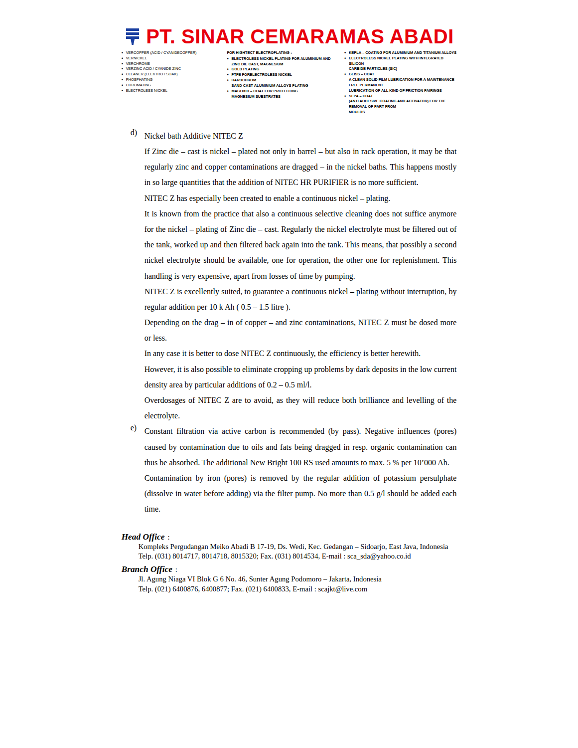PT. SINAR CEMARAMAS ABADI
VERCOPPER (ACID / CYANIDECOPPER)
VERNICKEL
VERCHROME
VERZINC ACID / CYANIDE ZINC
CLEANER (ELEKTRO / SOAK)
PHOSPHATING
CHROMATING
ELECTROLESS NICKEL
FOR HIGHTECT ELECTROPLATING :
ELECTROLESS NICKEL PLATING FOR ALUMINIUM AND ZINC DIE CAST, MAGNESIUM
GOLD PLATING
PTFE FORELECTROLESS NICKEL
HARDCHROM SAND CAST ALUMINIUM ALLOYS PLATING
MAGOXID – COAT FOR PROTECTING MAGNESIUM SUBSTRATES
KEPLA – COATING FOR ALUMINIUM AND TITANIUM ALLOYS
ELECTROLESS NICKEL PLATING WITH INTEGRATED SILICON CARBIDE PARTICLES (SIC)
GLISS – COAT A CLEAN SOLID FILM LUBRICATION FOR A MAINTENANCE FREE PERMANENT LUBRICATION OF ALL KIND OF FRICTION PAIRINGS
SEPA – COAT (ANTI ADHESIVE COATING AND ACTIVATOR) FOR THE REMOVAL OF PART FROM MOULDS
d)
Nickel bath Additive NITEC Z
If Zinc die – cast is nickel – plated not only in barrel – but also in rack operation, it may be that regularly zinc and copper contaminations are dragged – in the nickel baths. This happens mostly in so large quantities that the addition of NITEC HR PURIFIER is no more sufficient.
NITEC Z has especially been created to enable a continuous nickel – plating.
It is known from the practice that also a continuous selective cleaning does not suffice anymore for the nickel – plating of Zinc die – cast. Regularly the nickel electrolyte must be filtered out of the tank, worked up and then filtered back again into the tank. This means, that possibly a second nickel electrolyte should be available, one for operation, the other one for replenishment. This handling is very expensive, apart from losses of time by pumping.
NITEC Z is excellently suited, to guarantee a continuous nickel – plating without interruption, by regular addition per 10 k Ah ( 0.5 – 1.5 litre ).
Depending on the drag – in of copper – and zinc contaminations, NITEC Z must be dosed more or less.
In any case it is better to dose NITEC Z continuously, the efficiency is better herewith.
However, it is also possible to eliminate cropping up problems by dark deposits in the low current density area by particular additions of 0.2 – 0.5 ml/l.
Overdosages of NITEC Z are to avoid, as they will reduce both brilliance and levelling of the electrolyte.
e)
Constant filtration via active carbon is recommended (by pass). Negative influences (pores) caused by contamination due to oils and fats being dragged in resp. organic contamination can thus be absorbed. The additional New Bright 100 RS used amounts to max. 5 % per 10’000 Ah.
Contamination by iron (pores) is removed by the regular addition of potassium persulphate (dissolve in water before adding) via the filter pump. No more than 0.5 g/l should be added each time.
Head Office :
Kompleks Pergudangan Meiko Abadi B 17-19, Ds. Wedi, Kec. Gedangan – Sidoarjo, East Java, Indonesia
Telp. (031) 8014717, 8014718, 8015320; Fax. (031) 8014534, E-mail : sca_sda@yahoo.co.id
Branch Office :
Jl. Agung Niaga VI Blok G 6 No. 46, Sunter Agung Podomoro – Jakarta, Indonesia
Telp. (021) 6400876, 6400877; Fax. (021) 6400833, E-mail : scajkt@live.com